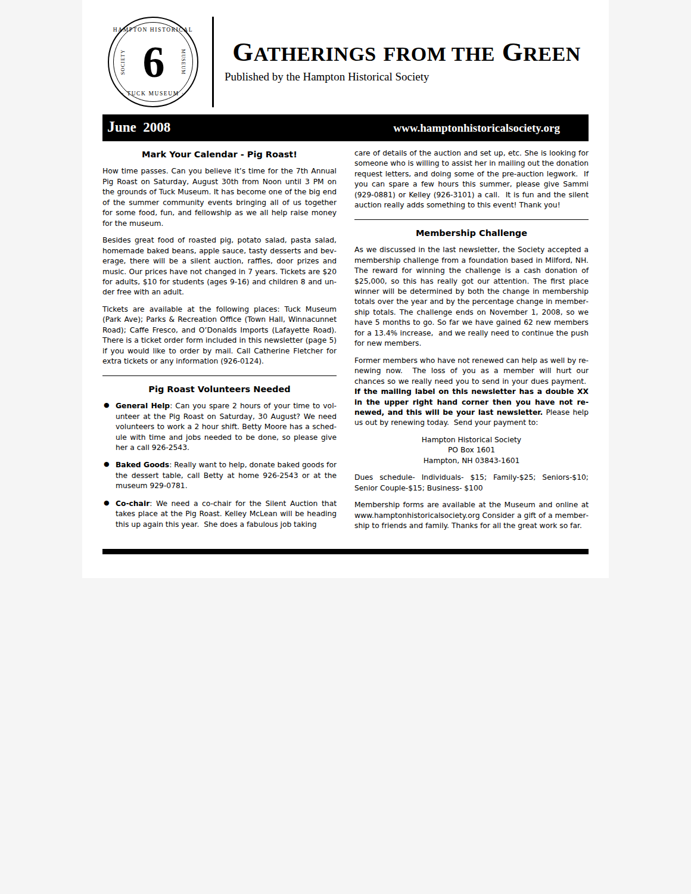Hampton Historical Society Museum 6 · Tuck Museum ·
GATHERINGS FROM THE GREEN
Published by the Hampton Historical Society
June 2008 www.hamptonhistoricalsociety.org
Mark Your Calendar - Pig Roast!
How time passes. Can you believe it’s time for the 7th Annual Pig Roast on Saturday, August 30th from Noon until 3 PM on the grounds of Tuck Museum. It has become one of the big end of the summer community events bringing all of us together for some food, fun, and fellowship as we all help raise money for the museum.
Besides great food of roasted pig, potato salad, pasta salad, homemade baked beans, apple sauce, tasty desserts and beverage, there will be a silent auction, raffles, door prizes and music. Our prices have not changed in 7 years. Tickets are $20 for adults, $10 for students (ages 9-16) and children 8 and under free with an adult.
Tickets are available at the following places: Tuck Museum (Park Ave); Parks & Recreation Office (Town Hall, Winnacunnet Road); Caffe Fresco, and O’Donalds Imports (Lafayette Road). There is a ticket order form included in this newsletter (page 5) if you would like to order by mail. Call Catherine Fletcher for extra tickets or any information (926-0124).
Pig Roast Volunteers Needed
General Help: Can you spare 2 hours of your time to volunteer at the Pig Roast on Saturday, 30 August? We need volunteers to work a 2 hour shift. Betty Moore has a schedule with time and jobs needed to be done, so please give her a call 926-2543.
Baked Goods: Really want to help, donate baked goods for the dessert table, call Betty at home 926-2543 or at the museum 929-0781.
Co-chair: We need a co-chair for the Silent Auction that takes place at the Pig Roast. Kelley McLean will be heading this up again this year. She does a fabulous job taking
care of details of the auction and set up, etc. She is looking for someone who is willing to assist her in mailing out the donation request letters, and doing some of the pre-auction legwork. If you can spare a few hours this summer, please give Sammi (929-0881) or Kelley (926-3101) a call. It is fun and the silent auction really adds something to this event! Thank you!
Membership Challenge
As we discussed in the last newsletter, the Society accepted a membership challenge from a foundation based in Milford, NH. The reward for winning the challenge is a cash donation of $25,000, so this has really got our attention. The first place winner will be determined by both the change in membership totals over the year and by the percentage change in membership totals. The challenge ends on November 1, 2008, so we have 5 months to go. So far we have gained 62 new members for a 13.4% increase, and we really need to continue the push for new members.
Former members who have not renewed can help as well by renewing now. The loss of you as a member will hurt our chances so we really need you to send in your dues payment. If the mailing label on this newsletter has a double XX in the upper right hand corner then you have not renewed, and this will be your last newsletter. Please help us out by renewing today. Send your payment to:
Hampton Historical Society PO Box 1601 Hampton, NH 03843-1601
Dues schedule- Individuals- $15; Family-$25; Seniors-$10; Senior Couple-$15; Business- $100
Membership forms are available at the Museum and online at www.hamptonhistoricalsociety.org Consider a gift of a membership to friends and family. Thanks for all the great work so far.